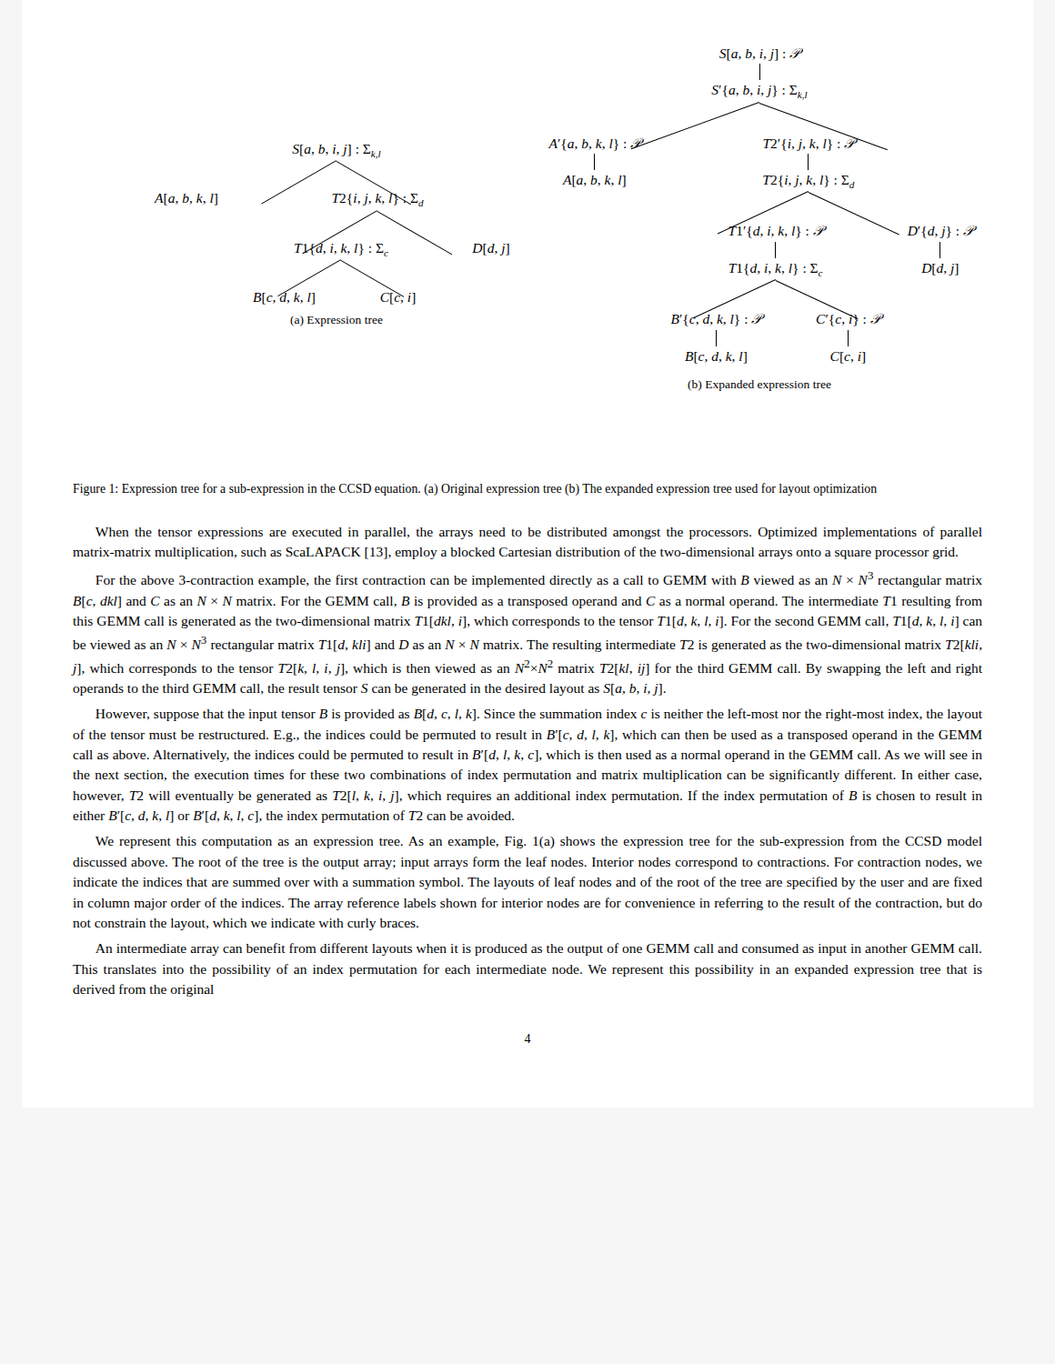S[a, b, i, j] : Σk,l
| A [ a , b , k , l ] | T 2{ i , j , k , l } : Σ d / T 1{ d , i , k , l } : Σ c / B [ c , d , k , l ] / C [ c , i ] / / D [ d , j ] / |
(a) Expression tree
S[a, b, i, j] : 𝒫
S′{a, b, i, j} : Σk,l
| A ′{ a , b , k , l } : 𝒫 A [ a , b , k , l ] | T 2′{ i , j , k , l } : 𝒫 T 2{ i , j , k , l } : Σ d / T 1′{ d , i , k , l } : 𝒫 T 1{ d , i , k , l } : Σ c / B ′{ c , d , k , l } : 𝒫 B [ c , d , k , l ] / C ′{ c , i } : 𝒫 C [ c , i ] / / D ′{ d , j } : 𝒫 D [ d , j ] / |
(b) Expanded expression tree
Figure 1: Expression tree for a sub-expression in the CCSD equation. (a) Original expression tree (b) The expanded expression tree used for layout optimization
When the tensor expressions are executed in parallel, the arrays need to be distributed amongst the processors. Optimized implementations of parallel matrix-matrix multiplication, such as ScaLAPACK [13], employ a blocked Cartesian distribution of the two-dimensional arrays onto a square processor grid.
For the above 3-contraction example, the first contraction can be implemented directly as a call to GEMM with B viewed as an N × N3 rectangular matrix B[c, dkl] and C as an N × N matrix. For the GEMM call, B is provided as a transposed operand and C as a normal operand. The intermediate T1 resulting from this GEMM call is generated as the two-dimensional matrix T1[dkl, i], which corresponds to the tensor T1[d, k, l, i]. For the second GEMM call, T1[d, k, l, i] can be viewed as an N × N3 rectangular matrix T1[d, kli] and D as an N × N matrix. The resulting intermediate T2 is generated as the two-dimensional matrix T2[kli, j], which corresponds to the tensor T2[k, l, i, j], which is then viewed as an N2×N2 matrix T2[kl, ij] for the third GEMM call. By swapping the left and right operands to the third GEMM call, the result tensor S can be generated in the desired layout as S[a, b, i, j].
However, suppose that the input tensor B is provided as B[d, c, l, k]. Since the summation index c is neither the left-most nor the right-most index, the layout of the tensor must be restructured. E.g., the indices could be permuted to result in B′[c, d, l, k], which can then be used as a transposed operand in the GEMM call as above. Alternatively, the indices could be permuted to result in B′[d, l, k, c], which is then used as a normal operand in the GEMM call. As we will see in the next section, the execution times for these two combinations of index permutation and matrix multiplication can be significantly different. In either case, however, T2 will eventually be generated as T2[l, k, i, j], which requires an additional index permutation. If the index permutation of B is chosen to result in either B′[c, d, k, l] or B′[d, k, l, c], the index permutation of T2 can be avoided.
We represent this computation as an expression tree. As an example, Fig. 1(a) shows the expression tree for the sub-expression from the CCSD model discussed above. The root of the tree is the output array; input arrays form the leaf nodes. Interior nodes correspond to contractions. For contraction nodes, we indicate the indices that are summed over with a summation symbol. The layouts of leaf nodes and of the root of the tree are specified by the user and are fixed in column major order of the indices. The array reference labels shown for interior nodes are for convenience in referring to the result of the contraction, but do not constrain the layout, which we indicate with curly braces.
An intermediate array can benefit from different layouts when it is produced as the output of one GEMM call and consumed as input in another GEMM call. This translates into the possibility of an index permutation for each intermediate node. We represent this possibility in an expanded expression tree that is derived from the original
4